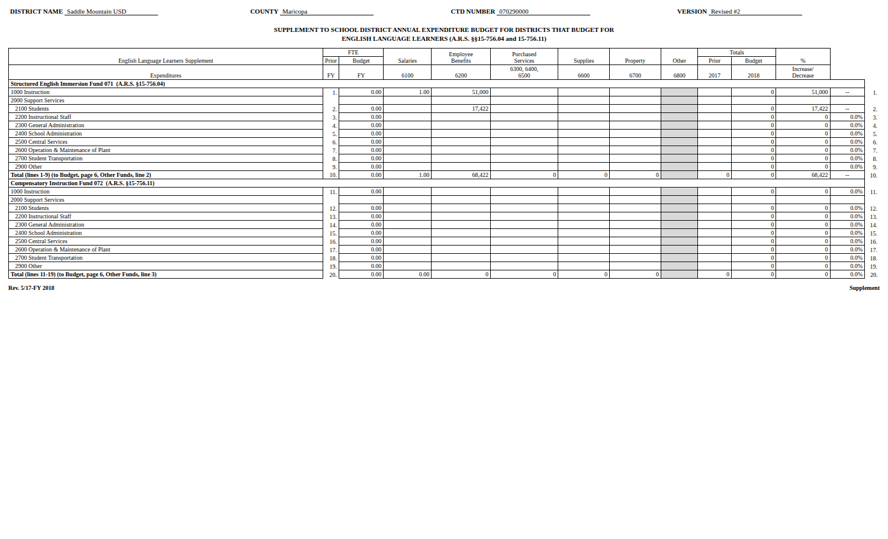| DISTRICT NAME Saddle Mountain USD | COUNTY Maricopa | CTD NUMBER 070290000 | VERSION Revised #2 |
SUPPLEMENT TO SCHOOL DISTRICT ANNUAL EXPENDITURE BUDGET FOR DISTRICTS THAT BUDGET FOR
ENGLISH LANGUAGE LEARNERS (A.R.S. §§15-756.04 and 15-756.11)
| English Language Learners Supplement | FTE | Salaries | Employee Benefits | Purchased Services | Supplies | Property | Other | Totals | % | |
| --- | --- | --- | --- | --- | --- | --- | --- | --- | --- | --- |
| Prior | Budget | Prior | Budget |
| Expenditures | FY | FY | 6100 | 6200 | 6300, 6400, 6500 | 6600 | 6700 | 6800 | 2017 | 2018 | Increase/ Decrease | |
| Structured English Immersion Fund 071 (A.R.S. §15-756.04) |
| 1000 Instruction | 1. | 0.00 | 1.00 | 51,000 | | | | | | 0 | 51,000 | -- | 1. |
| 2000 Support Services | | | | | | | | | | | | | |
| 2100 Students | 2. | 0.00 | | 17,422 | | | | | | 0 | 17,422 | -- | 2. |
| 2200 Instructional Staff | 3. | 0.00 | | | | | | | | 0 | 0 | 0.0% | 3. |
| 2300 General Administration | 4. | 0.00 | | | | | | | | 0 | 0 | 0.0% | 4. |
| 2400 School Administration | 5. | 0.00 | | | | | | | | 0 | 0 | 0.0% | 5. |
| 2500 Central Services | 6. | 0.00 | | | | | | | | 0 | 0 | 0.0% | 6. |
| 2600 Operation & Maintenance of Plant | 7. | 0.00 | | | | | | | | 0 | 0 | 0.0% | 7. |
| 2700 Student Transportation | 8. | 0.00 | | | | | | | | 0 | 0 | 0.0% | 8. |
| 2900 Other | 9. | 0.00 | | | | | | | | 0 | 0 | 0.0% | 9. |
| Total (lines 1-9) (to Budget, page 6, Other Funds, line 2) | 10. | 0.00 | 1.00 | 68,422 | 0 | 0 | 0 | | 0 | 0 | 68,422 | -- | 10. |
| Compensatory Instruction Fund 072 (A.R.S. §15-756.11) |
| 1000 Instruction | 11. | 0.00 | | | | | | | | 0 | 0 | 0.0% | 11. |
| 2000 Support Services | | | | | | | | | | | | | |
| 2100 Students | 12. | 0.00 | | | | | | | | 0 | 0 | 0.0% | 12. |
| 2200 Instructional Staff | 13. | 0.00 | | | | | | | | 0 | 0 | 0.0% | 13. |
| 2300 General Administration | 14. | 0.00 | | | | | | | | 0 | 0 | 0.0% | 14. |
| 2400 School Administration | 15. | 0.00 | | | | | | | | 0 | 0 | 0.0% | 15. |
| 2500 Central Services | 16. | 0.00 | | | | | | | | 0 | 0 | 0.0% | 16. |
| 2600 Operation & Maintenance of Plant | 17. | 0.00 | | | | | | | | 0 | 0 | 0.0% | 17. |
| 2700 Student Transportation | 18. | 0.00 | | | | | | | | 0 | 0 | 0.0% | 18. |
| 2900 Other | 19. | 0.00 | | | | | | | | 0 | 0 | 0.0% | 19. |
| Total (lines 11-19) (to Budget, page 6, Other Funds, line 3) | 20. | 0.00 | 0.00 | 0 | 0 | 0 | 0 | | 0 | 0 | 0 | 0.0% | 20. |
Rev. 5/17-FY 2018
Supplement